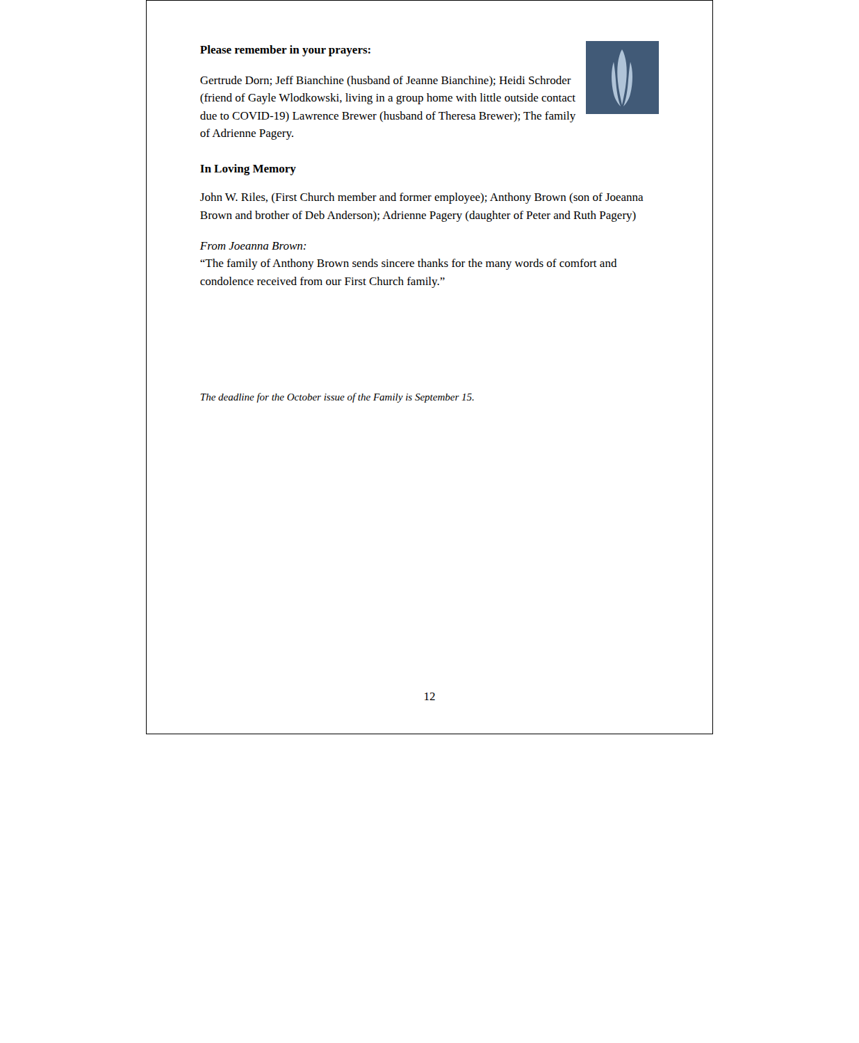Please remember in your prayers:
Gertrude Dorn; Jeff Bianchine (husband of Jeanne Bianchine); Heidi Schroder (friend of Gayle Wlodkowski, living in a group home with little outside contact due to COVID-19) Lawrence Brewer (husband of Theresa Brewer); The family of Adrienne Pagery.
In Loving Memory
John W. Riles, (First Church member and former employee); Anthony Brown (son of Joeanna Brown and brother of Deb Anderson); Adrienne Pagery (daughter of Peter and Ruth Pagery)
From Joeanna Brown:
“The family of Anthony Brown sends sincere thanks for the many words of comfort and condolence received from our First Church family.”
The deadline for the October issue of the Family is September 15.
12